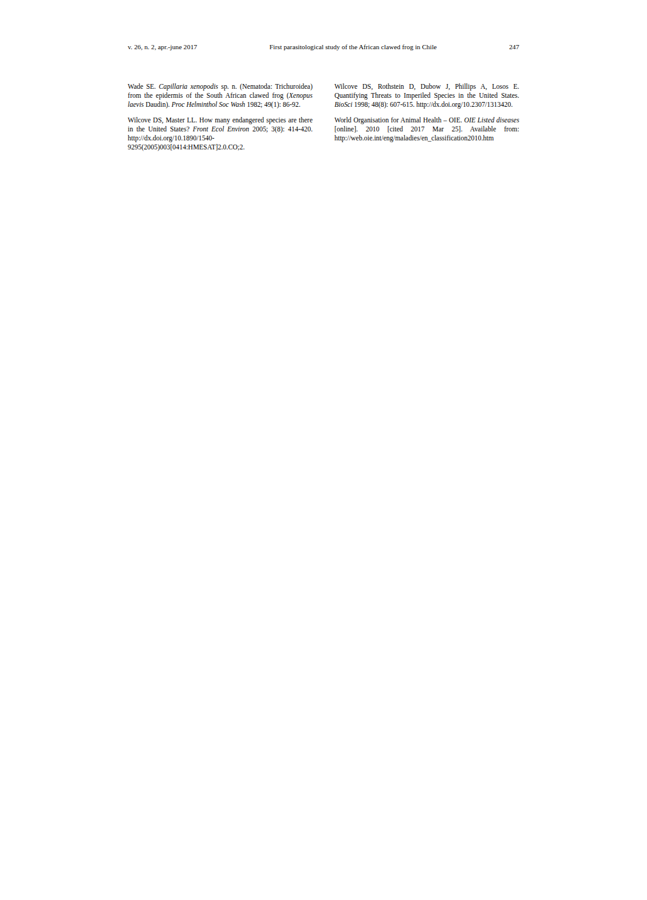v. 26, n. 2, apr.-june 2017 First parasitological study of the African clawed frog in Chile 247
Wade SE. Capillaria xenopodis sp. n. (Nematoda: Trichuroidea) from the epidermis of the South African clawed frog (Xenopus laevis Daudin). Proc Helminthol Soc Wash 1982; 49(1): 86-92.
Wilcove DS, Master LL. How many endangered species are there in the United States? Front Ecol Environ 2005; 3(8): 414-420. http://dx.doi.org/10.1890/1540-9295(2005)003[0414:HMESAT]2.0.CO;2.
Wilcove DS, Rothstein D, Dubow J, Phillips A, Losos E. Quantifying Threats to Imperiled Species in the United States. BioSci 1998; 48(8): 607-615. http://dx.doi.org/10.2307/1313420.
World Organisation for Animal Health – OIE. OIE Listed diseases [online]. 2010 [cited 2017 Mar 25]. Available from: http://web.oie.int/eng/maladies/en_classification2010.htm